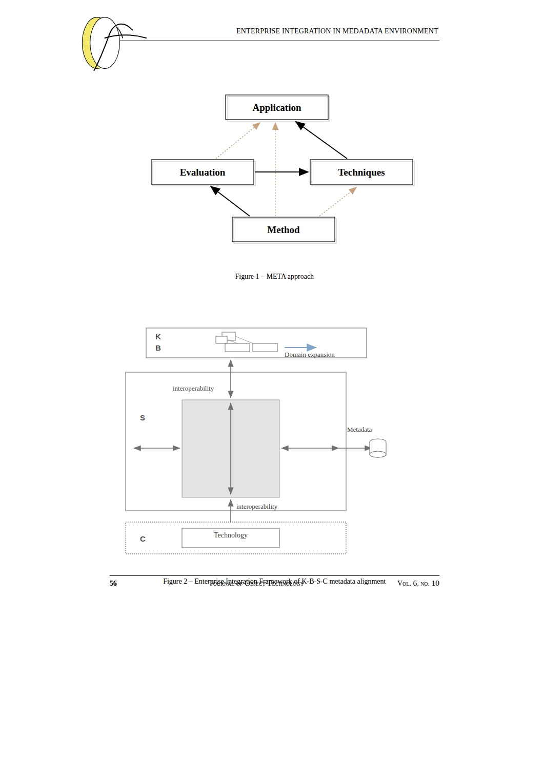Enterprise Integration in Medadata Environment
Application Evaluation Techniques Method
Figure 1 – META approach
K B Domain expansion S interoperability Metadata interoperability C Technology
Figure 2 – Enterprise Integration Framework of K-B-S-C metadata alignment
56
Journal of Object Technology
Vol. 6, no. 10